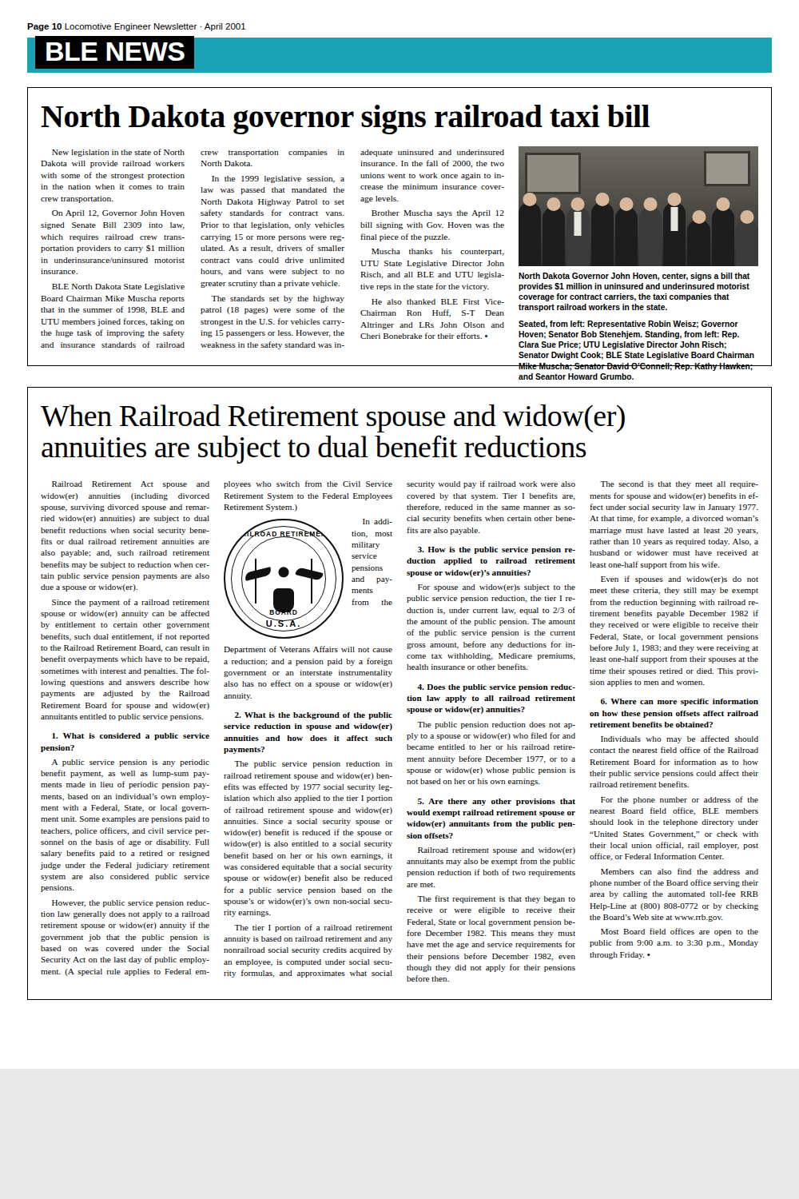Page 10 Locomotive Engineer Newsletter · April 2001
BLE NEWS
North Dakota governor signs railroad taxi bill
North Dakota Governor John Hoven, center, signs a bill that provides $1 million in uninsured and underinsured motorist coverage for contract carriers, the taxi companies that transport railroad workers in the state.
Seated, from left: Representative Robin Weisz; Governor Hoven; Senator Bob Stenehjem. Standing, from left: Rep. Clara Sue Price; UTU Legislative Director John Risch; Senator Dwight Cook; BLE State Legislative Board Chairman Mike Muscha; Senator David O’Connell; Rep. Kathy Hawken; and Seantor Howard Grumbo.
New legislation in the state of North Dakota will provide railroad workers with some of the strongest protection in the nation when it comes to train crew transportation.
On April 12, Governor John Hoven signed Senate Bill 2309 into law, which requires railroad crew transportation providers to carry $1 million in underinsurance/uninsured motorist insurance.
BLE North Dakota State Legislative Board Chairman Mike Muscha reports that in the summer of 1998, BLE and UTU members joined forces, taking on the huge task of improving the safety and insurance standards of railroad crew transportation companies in North Dakota.
In the 1999 legislative session, a law was passed that mandated the North Dakota Highway Patrol to set safety standards for contract vans. Prior to that legislation, only vehicles carrying 15 or more persons were regulated. As a result, drivers of smaller contract vans could drive unlimited hours, and vans were subject to no greater scrutiny than a private vehicle.
The standards set by the highway patrol (18 pages) were some of the strongest in the U.S. for vehicles carrying 15 passengers or less. However, the weakness in the safety standard was inadequate uninsured and underinsured insurance. In the fall of 2000, the two unions went to work once again to increase the minimum insurance coverage levels.
Brother Muscha says the April 12 bill signing with Gov. Hoven was the final piece of the puzzle.
Muscha thanks his counterpart, UTU State Legislative Director John Risch, and all BLE and UTU legislative reps in the state for the victory.
He also thanked BLE First Vice-Chairman Ron Huff, S-T Dean Altringer and LRs John Olson and Cheri Bonebrake for their efforts. •
When Railroad Retirement spouse and widow(er)
annuities are subject to dual benefit reductions
Railroad Retirement Act spouse and widow(er) annuities (including divorced spouse, surviving divorced spouse and remarried widow(er) annuities) are subject to dual benefit reductions when social security benefits or dual railroad retirement annuities are also payable; and, such railroad retirement benefits may be subject to reduction when certain public service pension payments are also due a spouse or widow(er).
Since the payment of a railroad retirement spouse or widow(er) annuity can be affected by entitlement to certain other government benefits, such dual entitlement, if not reported to the Railroad Retirement Board, can result in benefit overpayments which have to be repaid, sometimes with interest and penalties. The following questions and answers describe how payments are adjusted by the Railroad Retirement Board for spouse and widow(er) annuitants entitled to public service pensions.
1. What is considered a public service pension?
A public service pension is any periodic benefit payment, as well as lump-sum payments made in lieu of periodic pension payments, based on an individual’s own employment with a Federal, State, or local government unit. Some examples are pensions paid to teachers, police officers, and civil service personnel on the basis of age or disability. Full salary benefits paid to a retired or resigned judge under the Federal judiciary retirement system are also considered public service pensions.
However, the public service pension reduction law generally does not apply to a railroad retirement spouse or widow(er) annuity if the government job that the public pension is based on was covered under the Social Security Act on the last day of public employment. (A special rule applies to Federal employees who switch from the Civil Service Retirement System to the Federal Employees Retirement System.)
RAILROAD RETIREMENT
BOARD
U.S.A.
In addition, most military service pensions and payments from the Department of Veterans Affairs will not cause a reduction; and a pension paid by a foreign government or an interstate instrumentality also has no effect on a spouse or widow(er) annuity.
2. What is the background of the public service reduction in spouse and widow(er) annuities and how does it affect such payments?
The public service pension reduction in railroad retirement spouse and widow(er) benefits was effected by 1977 social security legislation which also applied to the tier I portion of railroad retirement spouse and widow(er) annuities. Since a social security spouse or widow(er) benefit is reduced if the spouse or widow(er) is also entitled to a social security benefit based on her or his own earnings, it was considered equitable that a social security spouse or widow(er) benefit also be reduced for a public service pension based on the spouse’s or widow(er)’s own non-social security earnings.
The tier I portion of a railroad retirement annuity is based on railroad retirement and any nonrailroad social security credits acquired by an employee, is computed under social security formulas, and approximates what social security would pay if railroad work were also covered by that system. Tier I benefits are, therefore, reduced in the same manner as social security benefits when certain other benefits are also payable.
3. How is the public service pension reduction applied to railroad retirement spouse or widow(er)’s annuities?
For spouse and widow(er)s subject to the public service pension reduction, the tier I reduction is, under current law, equal to 2/3 of the amount of the public pension. The amount of the public service pension is the current gross amount, before any deductions for income tax withholding, Medicare premiums, health insurance or other benefits.
4. Does the public service pension reduction law apply to all railroad retirement spouse or widow(er) annuities?
The public pension reduction does not apply to a spouse or widow(er) who filed for and became entitled to her or his railroad retirement annuity before December 1977, or to a spouse or widow(er) whose public pension is not based on her or his own earnings.
5. Are there any other provisions that would exempt railroad retirement spouse or widow(er) annuitants from the public pension offsets?
Railroad retirement spouse and widow(er) annuitants may also be exempt from the public pension reduction if both of two requirements are met.
The first requirement is that they began to receive or were eligible to receive their Federal, State or local government pension before December 1982. This means they must have met the age and service requirements for their pensions before December 1982, even though they did not apply for their pensions before then.
The second is that they meet all requirements for spouse and widow(er) benefits in effect under social security law in January 1977. At that time, for example, a divorced woman’s marriage must have lasted at least 20 years, rather than 10 years as required today. Also, a husband or widower must have received at least one-half support from his wife.
Even if spouses and widow(er)s do not meet these criteria, they still may be exempt from the reduction beginning with railroad retirement benefits payable December 1982 if they received or were eligible to receive their Federal, State, or local government pensions before July 1, 1983; and they were receiving at least one-half support from their spouses at the time their spouses retired or died. This provision applies to men and women.
6. Where can more specific information on how these pension offsets affect railroad retirement benefits be obtained?
Individuals who may be affected should contact the nearest field office of the Railroad Retirement Board for information as to how their public service pensions could affect their railroad retirement benefits.
For the phone number or address of the nearest Board field office, BLE members should look in the telephone directory under “United States Government,” or check with their local union official, rail employer, post office, or Federal Information Center.
Members can also find the address and phone number of the Board office serving their area by calling the automated toll-fee RRB Help-Line at (800) 808-0772 or by checking the Board’s Web site at www.rrb.gov.
Most Board field offices are open to the public from 9:00 a.m. to 3:30 p.m., Monday through Friday. •